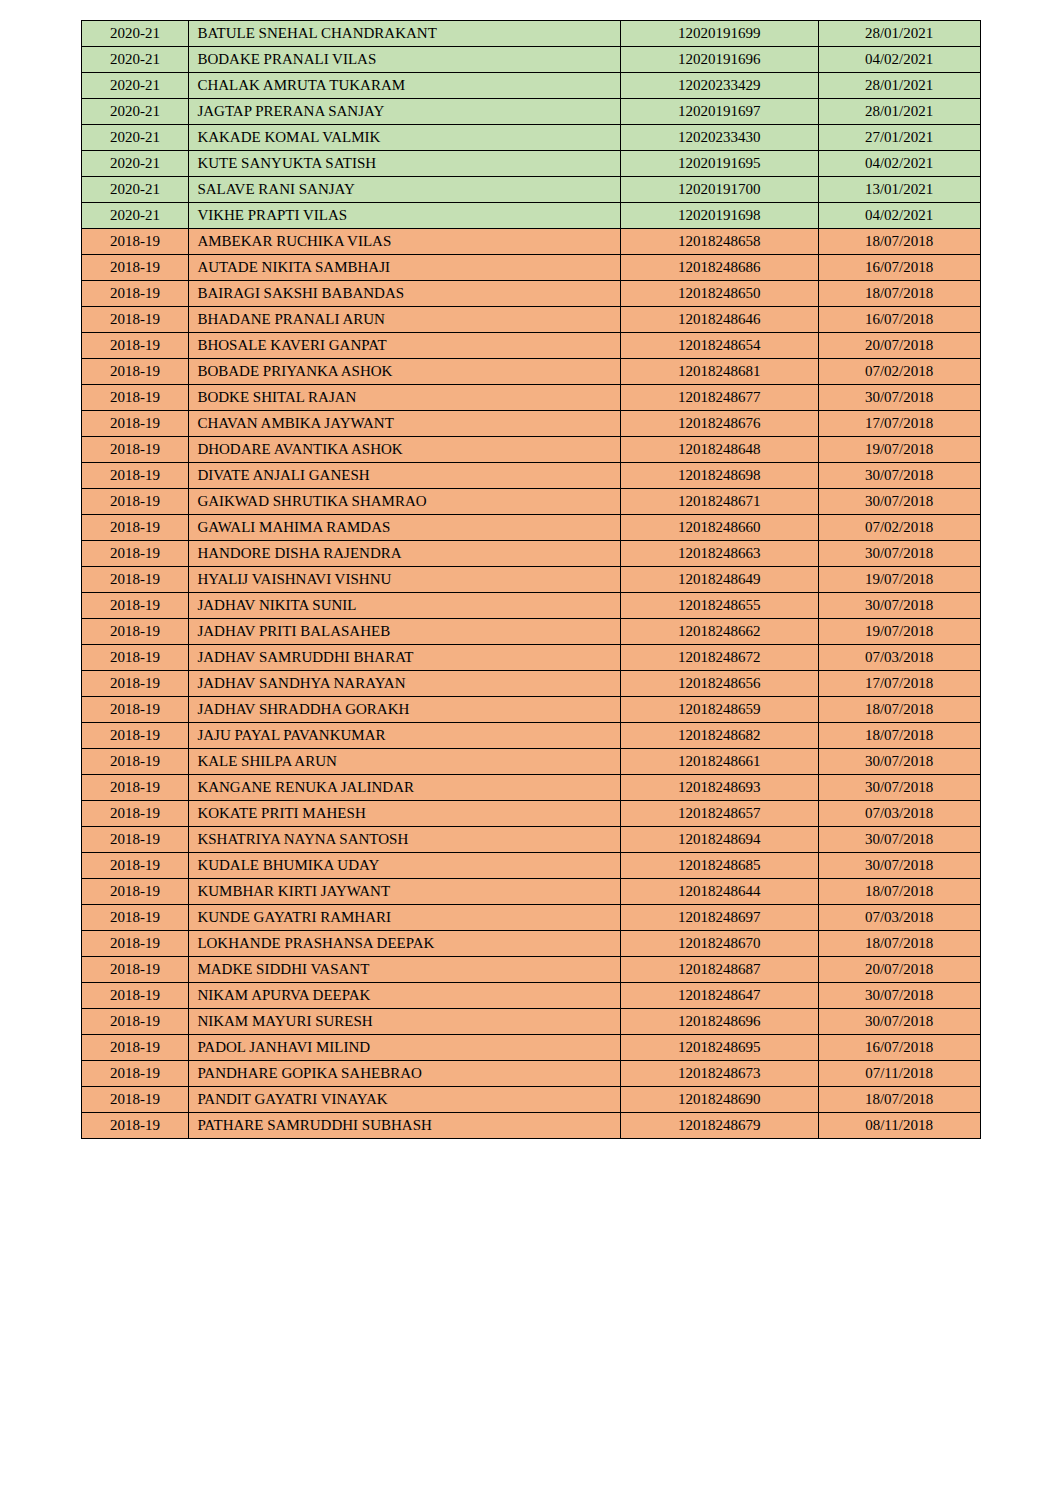| 2020-21 | BATULE SNEHAL CHANDRAKANT | 12020191699 | 28/01/2021 |
| 2020-21 | BODAKE PRANALI VILAS | 12020191696 | 04/02/2021 |
| 2020-21 | CHALAK AMRUTA TUKARAM | 12020233429 | 28/01/2021 |
| 2020-21 | JAGTAP PRERANA SANJAY | 12020191697 | 28/01/2021 |
| 2020-21 | KAKADE KOMAL VALMIK | 12020233430 | 27/01/2021 |
| 2020-21 | KUTE SANYUKTA SATISH | 12020191695 | 04/02/2021 |
| 2020-21 | SALAVE RANI SANJAY | 12020191700 | 13/01/2021 |
| 2020-21 | VIKHE PRAPTI VILAS | 12020191698 | 04/02/2021 |
| 2018-19 | AMBEKAR RUCHIKA VILAS | 12018248658 | 18/07/2018 |
| 2018-19 | AUTADE NIKITA SAMBHAJI | 12018248686 | 16/07/2018 |
| 2018-19 | BAIRAGI SAKSHI BABANDAS | 12018248650 | 18/07/2018 |
| 2018-19 | BHADANE PRANALI ARUN | 12018248646 | 16/07/2018 |
| 2018-19 | BHOSALE KAVERI GANPAT | 12018248654 | 20/07/2018 |
| 2018-19 | BOBADE PRIYANKA ASHOK | 12018248681 | 07/02/2018 |
| 2018-19 | BODKE SHITAL RAJAN | 12018248677 | 30/07/2018 |
| 2018-19 | CHAVAN AMBIKA JAYWANT | 12018248676 | 17/07/2018 |
| 2018-19 | DHODARE AVANTIKA ASHOK | 12018248648 | 19/07/2018 |
| 2018-19 | DIVATE ANJALI GANESH | 12018248698 | 30/07/2018 |
| 2018-19 | GAIKWAD SHRUTIKA SHAMRAO | 12018248671 | 30/07/2018 |
| 2018-19 | GAWALI MAHIMA RAMDAS | 12018248660 | 07/02/2018 |
| 2018-19 | HANDORE DISHA RAJENDRA | 12018248663 | 30/07/2018 |
| 2018-19 | HYALIJ VAISHNAVI VISHNU | 12018248649 | 19/07/2018 |
| 2018-19 | JADHAV NIKITA SUNIL | 12018248655 | 30/07/2018 |
| 2018-19 | JADHAV PRITI BALASAHEB | 12018248662 | 19/07/2018 |
| 2018-19 | JADHAV SAMRUDDHI BHARAT | 12018248672 | 07/03/2018 |
| 2018-19 | JADHAV SANDHYA NARAYAN | 12018248656 | 17/07/2018 |
| 2018-19 | JADHAV SHRADDHA GORAKH | 12018248659 | 18/07/2018 |
| 2018-19 | JAJU PAYAL PAVANKUMAR | 12018248682 | 18/07/2018 |
| 2018-19 | KALE SHILPA ARUN | 12018248661 | 30/07/2018 |
| 2018-19 | KANGANE RENUKA JALINDAR | 12018248693 | 30/07/2018 |
| 2018-19 | KOKATE PRITI MAHESH | 12018248657 | 07/03/2018 |
| 2018-19 | KSHATRIYA NAYNA SANTOSH | 12018248694 | 30/07/2018 |
| 2018-19 | KUDALE BHUMIKA UDAY | 12018248685 | 30/07/2018 |
| 2018-19 | KUMBHAR KIRTI JAYWANT | 12018248644 | 18/07/2018 |
| 2018-19 | KUNDE GAYATRI RAMHARI | 12018248697 | 07/03/2018 |
| 2018-19 | LOKHANDE PRASHANSA DEEPAK | 12018248670 | 18/07/2018 |
| 2018-19 | MADKE SIDDHI VASANT | 12018248687 | 20/07/2018 |
| 2018-19 | NIKAM APURVA DEEPAK | 12018248647 | 30/07/2018 |
| 2018-19 | NIKAM MAYURI SURESH | 12018248696 | 30/07/2018 |
| 2018-19 | PADOL JANHAVI MILIND | 12018248695 | 16/07/2018 |
| 2018-19 | PANDHARE GOPIKA SAHEBRAO | 12018248673 | 07/11/2018 |
| 2018-19 | PANDIT GAYATRI VINAYAK | 12018248690 | 18/07/2018 |
| 2018-19 | PATHARE SAMRUDDHI SUBHASH | 12018248679 | 08/11/2018 |